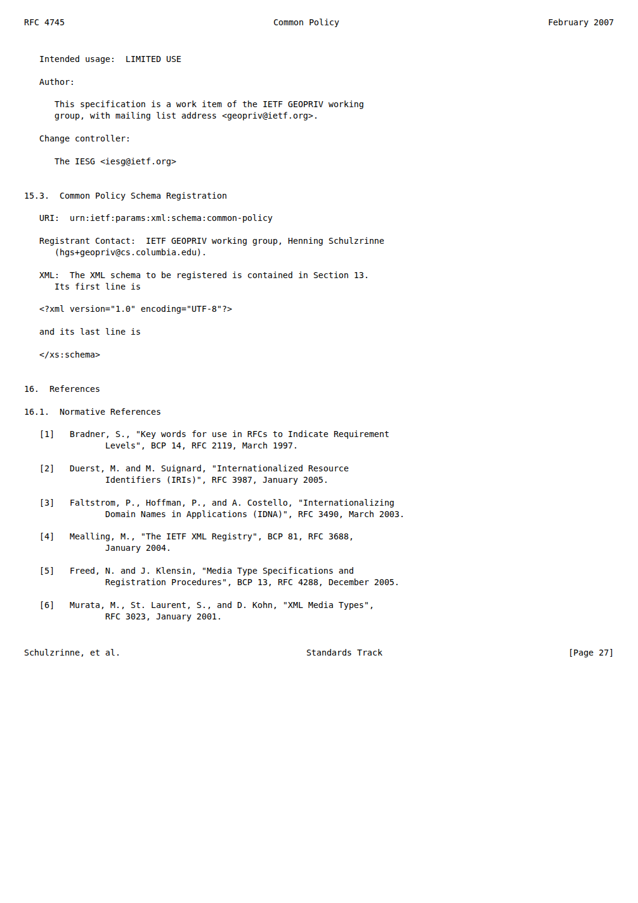RFC 4745 Common Policy February 2007
Intended usage:  LIMITED USE
Author:
This specification is a work item of the IETF GEOPRIV working
group, with mailing list address <geopriv@ietf.org>.
Change controller:
The IESG <iesg@ietf.org>
15.3. Common Policy Schema Registration
URI:  urn:ietf:params:xml:schema:common-policy
Registrant Contact:  IETF GEOPRIV working group, Henning Schulzrinne
   (hgs+geopriv@cs.columbia.edu).
XML:  The XML schema to be registered is contained in Section 13.
   Its first line is
<?xml version="1.0" encoding="UTF-8"?>
and its last line is
</xs:schema>
16. References
16.1. Normative References
[1]   Bradner, S., "Key words for use in RFCs to Indicate Requirement
      Levels", BCP 14, RFC 2119, March 1997.
[2]   Duerst, M. and M. Suignard, "Internationalized Resource
      Identifiers (IRIs)", RFC 3987, January 2005.
[3]   Faltstrom, P., Hoffman, P., and A. Costello, "Internationalizing
      Domain Names in Applications (IDNA)", RFC 3490, March 2003.
[4]   Mealling, M., "The IETF XML Registry", BCP 81, RFC 3688,
      January 2004.
[5]   Freed, N. and J. Klensin, "Media Type Specifications and
      Registration Procedures", BCP 13, RFC 4288, December 2005.
[6]   Murata, M., St. Laurent, S., and D. Kohn, "XML Media Types",
      RFC 3023, January 2001.
Schulzrinne, et al. Standards Track [Page 27]